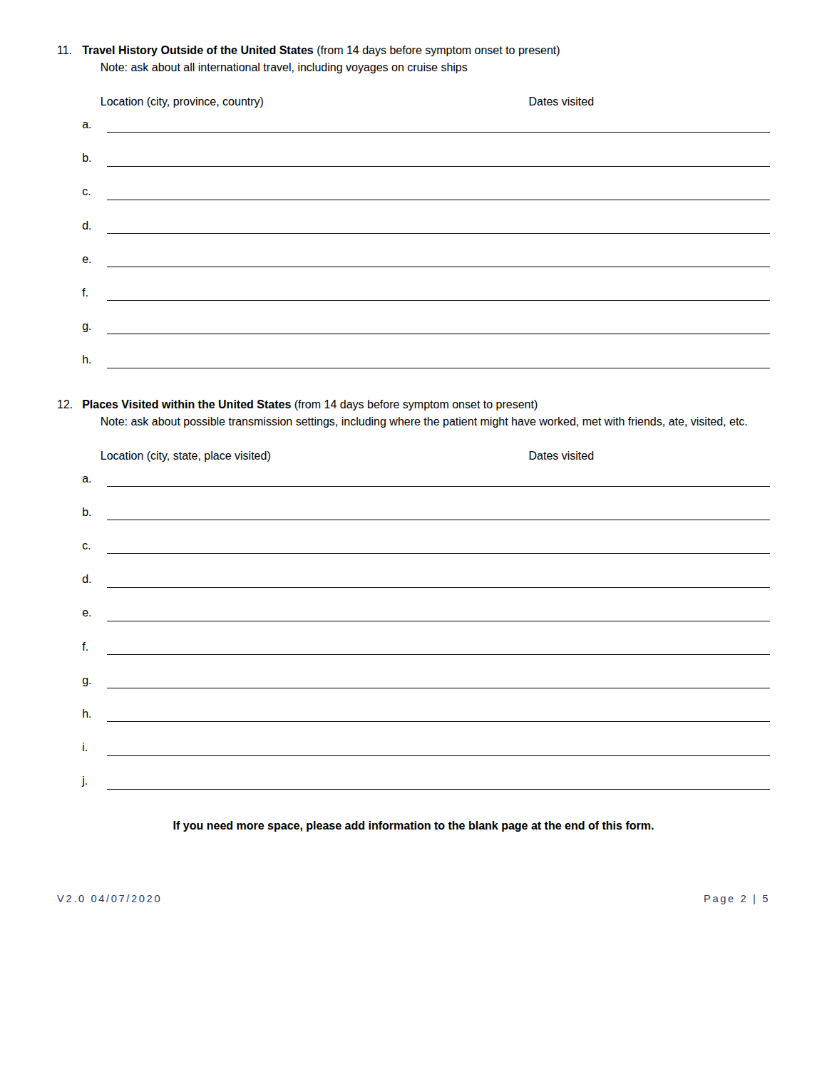Travel History Outside of the United States (from 14 days before symptom onset to present) Note: ask about all international travel, including voyages on cruise ships
Location (city, province, country)
Dates visited
Places Visited within the United States (from 14 days before symptom onset to present) Note: ask about possible transmission settings, including where the patient might have worked, met with friends, ate, visited, etc.
Location (city, state, place visited)
Dates visited
If you need more space, please add information to the blank page at the end of this form.
V2.0 04/07/2020
Page 2 | 5